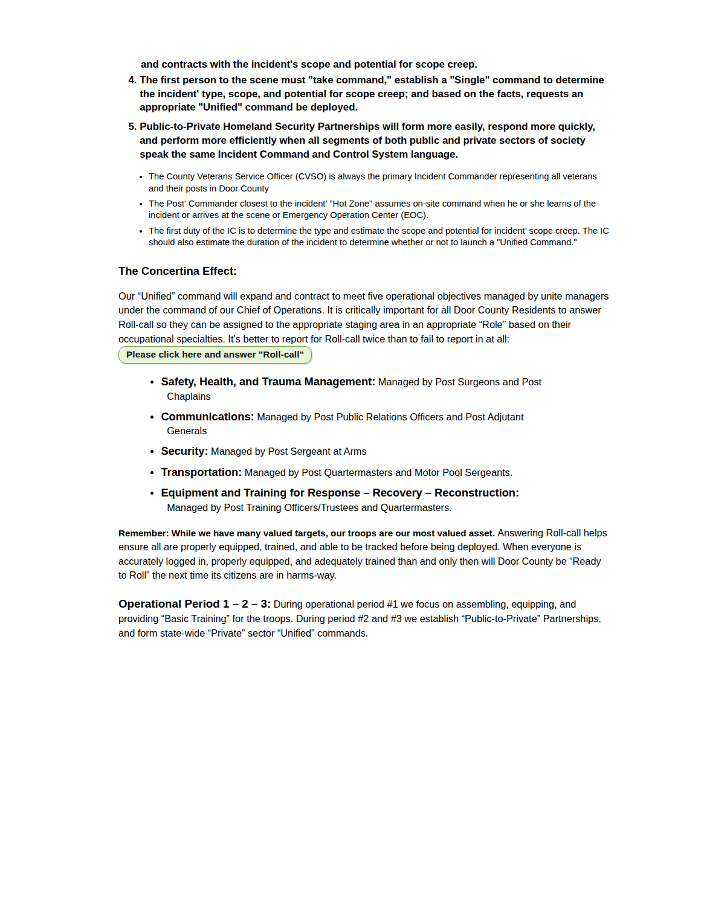and contracts with the incident's scope and potential for scope creep.
The first person to the scene must "take command," establish a "Single" command to determine the incident' type, scope, and potential for scope creep; and based on the facts, requests an appropriate "Unified" command be deployed.
Public-to-Private Homeland Security Partnerships will form more easily, respond more quickly, and perform more efficiently when all segments of both public and private sectors of society speak the same Incident Command and Control System language.
The County Veterans Service Officer (CVSO) is always the primary Incident Commander representing all veterans and their posts in Door County
The Post' Commander closest to the incident' "Hot Zone" assumes on-site command when he or she learns of the incident or arrives at the scene or Emergency Operation Center (EOC).
The first duty of the IC is to determine the type and estimate the scope and potential for incident' scope creep. The IC should also estimate the duration of the incident to determine whether or not to launch a "Unified Command."
The Concertina Effect:
Our “Unified” command will expand and contract to meet five operational objectives managed by unite managers under the command of our Chief of Operations. It is critically important for all Door County Residents to answer Roll-call so they can be assigned to the appropriate staging area in an appropriate “Role” based on their occupational specialties. It’s better to report for Roll-call twice than to fail to report in at all: Please click here and answer "Roll-call"
Safety, Health, and Trauma Management: Managed by Post Surgeons and Post Chaplains
Communications: Managed by Post Public Relations Officers and Post Adjutant Generals
Security: Managed by Post Sergeant at Arms
Transportation: Managed by Post Quartermasters and Motor Pool Sergeants.
Equipment and Training for Response – Recovery – Reconstruction: Managed by Post Training Officers/Trustees and Quartermasters.
Remember: While we have many valued targets, our troops are our most valued asset. Answering Roll-call helps ensure all are properly equipped, trained, and able to be tracked before being deployed. When everyone is accurately logged in, properly equipped, and adequately trained than and only then will Door County be “Ready to Roll” the next time its citizens are in harms-way.
Operational Period 1 – 2 – 3: During operational period #1 we focus on assembling, equipping, and providing “Basic Training” for the troops. During period #2 and #3 we establish “Public-to-Private” Partnerships, and form state-wide “Private” sector “Unified” commands.